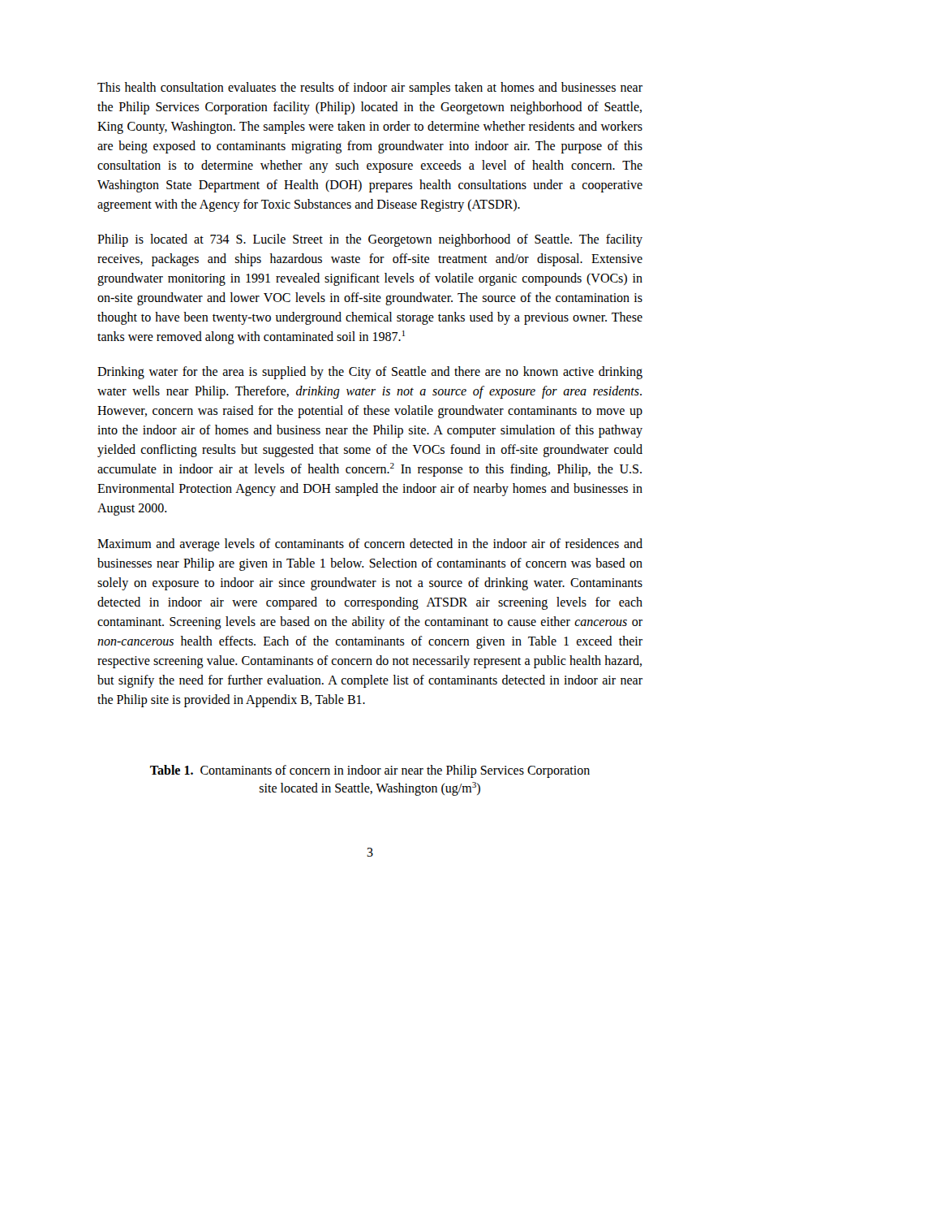This health consultation evaluates the results of indoor air samples taken at homes and businesses near the Philip Services Corporation facility (Philip) located in the Georgetown neighborhood of Seattle, King County, Washington. The samples were taken in order to determine whether residents and workers are being exposed to contaminants migrating from groundwater into indoor air. The purpose of this consultation is to determine whether any such exposure exceeds a level of health concern. The Washington State Department of Health (DOH) prepares health consultations under a cooperative agreement with the Agency for Toxic Substances and Disease Registry (ATSDR).
Philip is located at 734 S. Lucile Street in the Georgetown neighborhood of Seattle. The facility receives, packages and ships hazardous waste for off-site treatment and/or disposal. Extensive groundwater monitoring in 1991 revealed significant levels of volatile organic compounds (VOCs) in on-site groundwater and lower VOC levels in off-site groundwater. The source of the contamination is thought to have been twenty-two underground chemical storage tanks used by a previous owner. These tanks were removed along with contaminated soil in 1987.1
Drinking water for the area is supplied by the City of Seattle and there are no known active drinking water wells near Philip. Therefore, drinking water is not a source of exposure for area residents. However, concern was raised for the potential of these volatile groundwater contaminants to move up into the indoor air of homes and business near the Philip site. A computer simulation of this pathway yielded conflicting results but suggested that some of the VOCs found in off-site groundwater could accumulate in indoor air at levels of health concern.2 In response to this finding, Philip, the U.S. Environmental Protection Agency and DOH sampled the indoor air of nearby homes and businesses in August 2000.
Maximum and average levels of contaminants of concern detected in the indoor air of residences and businesses near Philip are given in Table 1 below. Selection of contaminants of concern was based on solely on exposure to indoor air since groundwater is not a source of drinking water. Contaminants detected in indoor air were compared to corresponding ATSDR air screening levels for each contaminant. Screening levels are based on the ability of the contaminant to cause either cancerous or non-cancerous health effects. Each of the contaminants of concern given in Table 1 exceed their respective screening value. Contaminants of concern do not necessarily represent a public health hazard, but signify the need for further evaluation. A complete list of contaminants detected in indoor air near the Philip site is provided in Appendix B, Table B1.
Table 1. Contaminants of concern in indoor air near the Philip Services Corporation
site located in Seattle, Washington (ug/m3)
3